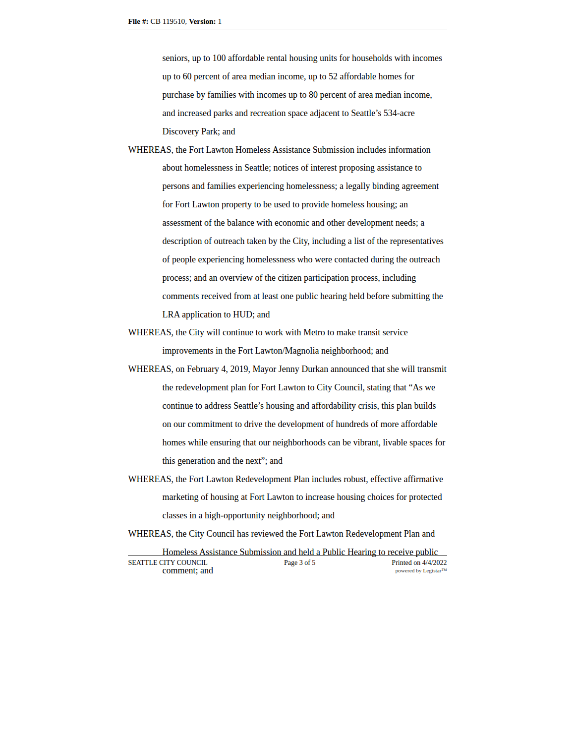File #: CB 119510, Version: 1
seniors, up to 100 affordable rental housing units for households with incomes up to 60 percent of area median income, up to 52 affordable homes for purchase by families with incomes up to 80 percent of area median income, and increased parks and recreation space adjacent to Seattle’s 534-acre Discovery Park; and
WHEREAS, the Fort Lawton Homeless Assistance Submission includes information about homelessness in Seattle; notices of interest proposing assistance to persons and families experiencing homelessness; a legally binding agreement for Fort Lawton property to be used to provide homeless housing; an assessment of the balance with economic and other development needs; a description of outreach taken by the City, including a list of the representatives of people experiencing homelessness who were contacted during the outreach process; and an overview of the citizen participation process, including comments received from at least one public hearing held before submitting the LRA application to HUD; and
WHEREAS, the City will continue to work with Metro to make transit service improvements in the Fort Lawton/Magnolia neighborhood; and
WHEREAS, on February 4, 2019, Mayor Jenny Durkan announced that she will transmit the redevelopment plan for Fort Lawton to City Council, stating that “As we continue to address Seattle’s housing and affordability crisis, this plan builds on our commitment to drive the development of hundreds of more affordable homes while ensuring that our neighborhoods can be vibrant, livable spaces for this generation and the next”; and
WHEREAS, the Fort Lawton Redevelopment Plan includes robust, effective affirmative marketing of housing at Fort Lawton to increase housing choices for protected classes in a high-opportunity neighborhood; and
WHEREAS, the City Council has reviewed the Fort Lawton Redevelopment Plan and Homeless Assistance Submission and held a Public Hearing to receive public comment; and
SEATTLE CITY COUNCIL
Page 3 of 5
Printed on 4/4/2022 powered by Legistar™